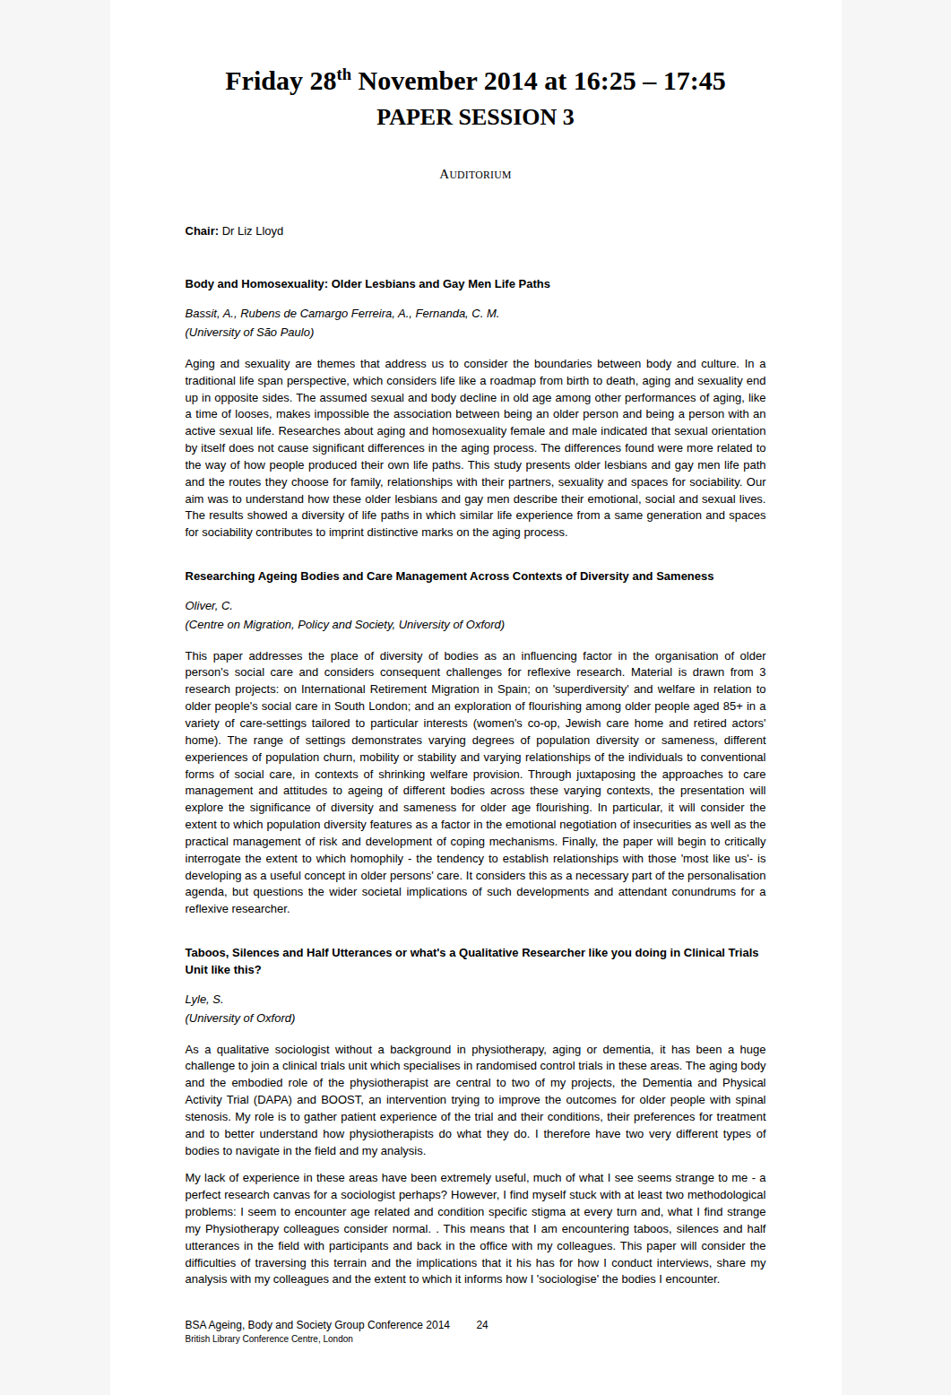Friday 28th November 2014 at 16:25 – 17:45
PAPER SESSION 3
AUDITORIUM
Chair: Dr Liz Lloyd
Body and Homosexuality: Older Lesbians and Gay Men Life Paths
Bassit, A., Rubens de Camargo Ferreira, A., Fernanda, C. M.
(University of São Paulo)
Aging and sexuality are themes that address us to consider the boundaries between body and culture. In a traditional life span perspective, which considers life like a roadmap from birth to death, aging and sexuality end up in opposite sides. The assumed sexual and body decline in old age among other performances of aging, like a time of looses, makes impossible the association between being an older person and being a person with an active sexual life. Researches about aging and homosexuality female and male indicated that sexual orientation by itself does not cause significant differences in the aging process. The differences found were more related to the way of how people produced their own life paths. This study presents older lesbians and gay men life path and the routes they choose for family, relationships with their partners, sexuality and spaces for sociability. Our aim was to understand how these older lesbians and gay men describe their emotional, social and sexual lives. The results showed a diversity of life paths in which similar life experience from a same generation and spaces for sociability contributes to imprint distinctive marks on the aging process.
Researching Ageing Bodies and Care Management Across Contexts of Diversity and Sameness
Oliver, C.
(Centre on Migration, Policy and Society, University of Oxford)
This paper addresses the place of diversity of bodies as an influencing factor in the organisation of older person's social care and considers consequent challenges for reflexive research. Material is drawn from 3 research projects: on International Retirement Migration in Spain; on 'superdiversity' and welfare in relation to older people's social care in South London; and an exploration of flourishing among older people aged 85+ in a variety of care-settings tailored to particular interests (women's co-op, Jewish care home and retired actors' home). The range of settings demonstrates varying degrees of population diversity or sameness, different experiences of population churn, mobility or stability and varying relationships of the individuals to conventional forms of social care, in contexts of shrinking welfare provision. Through juxtaposing the approaches to care management and attitudes to ageing of different bodies across these varying contexts, the presentation will explore the significance of diversity and sameness for older age flourishing. In particular, it will consider the extent to which population diversity features as a factor in the emotional negotiation of insecurities as well as the practical management of risk and development of coping mechanisms. Finally, the paper will begin to critically interrogate the extent to which homophily - the tendency to establish relationships with those 'most like us'- is developing as a useful concept in older persons' care. It considers this as a necessary part of the personalisation agenda, but questions the wider societal implications of such developments and attendant conundrums for a reflexive researcher.
Taboos, Silences and Half Utterances or what's a Qualitative Researcher like you doing in Clinical Trials Unit like this?
Lyle, S.
(University of Oxford)
As a qualitative sociologist without a background in physiotherapy, aging or dementia, it has been a huge challenge to join a clinical trials unit which specialises in randomised control trials in these areas. The aging body and the embodied role of the physiotherapist are central to two of my projects, the Dementia and Physical Activity Trial (DAPA) and BOOST, an intervention trying to improve the outcomes for older people with spinal stenosis. My role is to gather patient experience of the trial and their conditions, their preferences for treatment and to better understand how physiotherapists do what they do. I therefore have two very different types of bodies to navigate in the field and my analysis.
My lack of experience in these areas have been extremely useful, much of what I see seems strange to me - a perfect research canvas for a sociologist perhaps? However, I find myself stuck with at least two methodological problems: I seem to encounter age related and condition specific stigma at every turn and, what I find strange my Physiotherapy colleagues consider normal. . This means that I am encountering taboos, silences and half utterances in the field with participants and back in the office with my colleagues. This paper will consider the difficulties of traversing this terrain and the implications that it his has for how I conduct interviews, share my analysis with my colleagues and the extent to which it informs how I 'sociologise' the bodies I encounter.
BSA Ageing, Body and Society Group Conference 2014 24 British Library Conference Centre, London